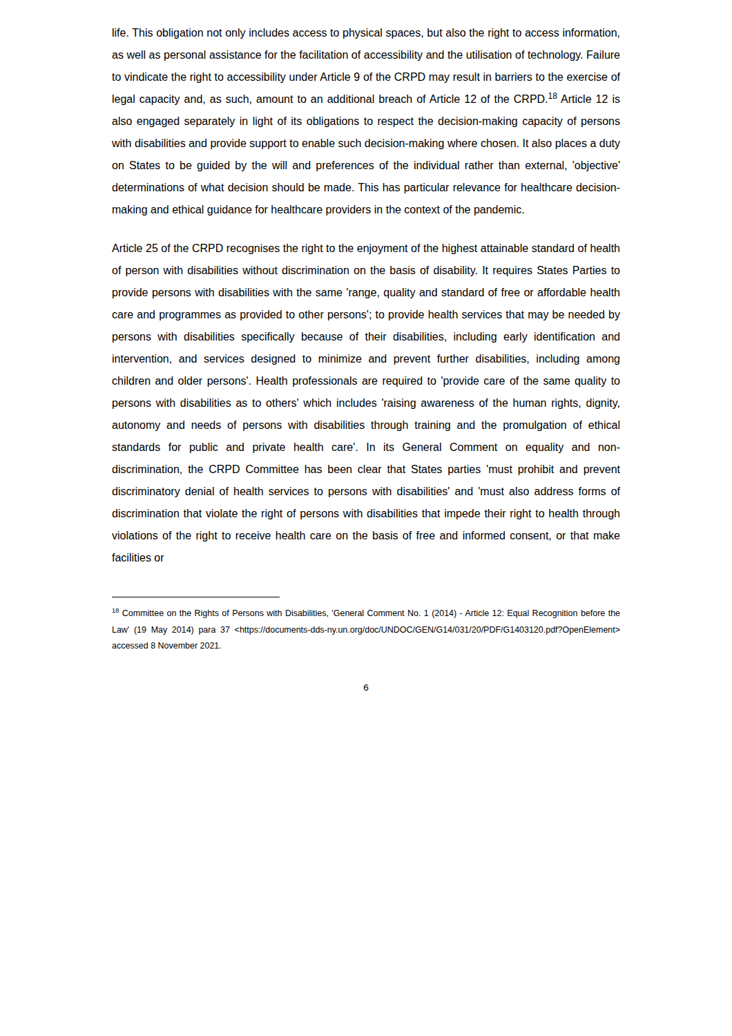life. This obligation not only includes access to physical spaces, but also the right to access information, as well as personal assistance for the facilitation of accessibility and the utilisation of technology. Failure to vindicate the right to accessibility under Article 9 of the CRPD may result in barriers to the exercise of legal capacity and, as such, amount to an additional breach of Article 12 of the CRPD.18 Article 12 is also engaged separately in light of its obligations to respect the decision-making capacity of persons with disabilities and provide support to enable such decision-making where chosen. It also places a duty on States to be guided by the will and preferences of the individual rather than external, 'objective' determinations of what decision should be made. This has particular relevance for healthcare decision-making and ethical guidance for healthcare providers in the context of the pandemic.
Article 25 of the CRPD recognises the right to the enjoyment of the highest attainable standard of health of person with disabilities without discrimination on the basis of disability. It requires States Parties to provide persons with disabilities with the same 'range, quality and standard of free or affordable health care and programmes as provided to other persons'; to provide health services that may be needed by persons with disabilities specifically because of their disabilities, including early identification and intervention, and services designed to minimize and prevent further disabilities, including among children and older persons'. Health professionals are required to 'provide care of the same quality to persons with disabilities as to others' which includes 'raising awareness of the human rights, dignity, autonomy and needs of persons with disabilities through training and the promulgation of ethical standards for public and private health care'. In its General Comment on equality and non-discrimination, the CRPD Committee has been clear that States parties 'must prohibit and prevent discriminatory denial of health services to persons with disabilities' and 'must also address forms of discrimination that violate the right of persons with disabilities that impede their right to health through violations of the right to receive health care on the basis of free and informed consent, or that make facilities or
18 Committee on the Rights of Persons with Disabilities, 'General Comment No. 1 (2014) - Article 12: Equal Recognition before the Law' (19 May 2014) para 37 <https://documents-dds-ny.un.org/doc/UNDOC/GEN/G14/031/20/PDF/G1403120.pdf?OpenElement> accessed 8 November 2021.
6